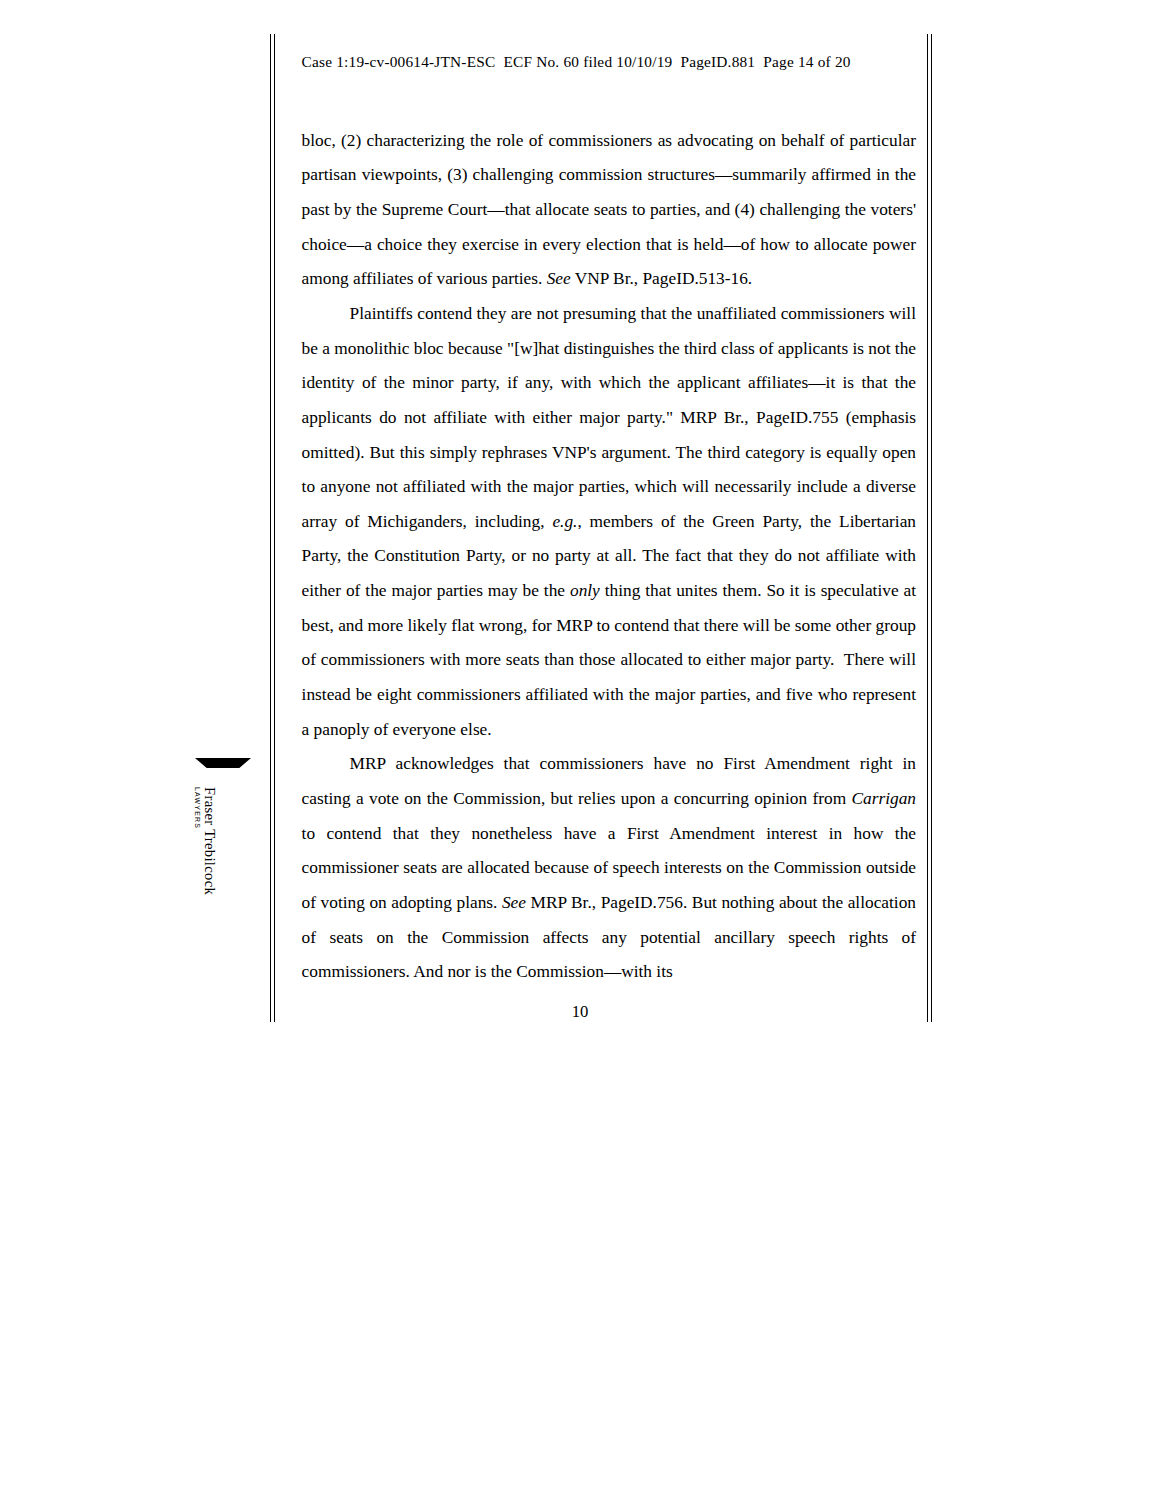Case 1:19-cv-00614-JTN-ESC ECF No. 60 filed 10/10/19 PageID.881 Page 14 of 20
LAWYERS
Fraser Trebilcock
bloc, (2) characterizing the role of commissioners as advocating on behalf of particular partisan viewpoints, (3) challenging commission structures—summarily affirmed in the past by the Supreme Court—that allocate seats to parties, and (4) challenging the voters' choice—a choice they exercise in every election that is held—of how to allocate power among affiliates of various parties. See VNP Br., PageID.513-16.
Plaintiffs contend they are not presuming that the unaffiliated commissioners will be a monolithic bloc because "[w]hat distinguishes the third class of applicants is not the identity of the minor party, if any, with which the applicant affiliates—it is that the applicants do not affiliate with either major party." MRP Br., PageID.755 (emphasis omitted). But this simply rephrases VNP's argument. The third category is equally open to anyone not affiliated with the major parties, which will necessarily include a diverse array of Michiganders, including, e.g., members of the Green Party, the Libertarian Party, the Constitution Party, or no party at all. The fact that they do not affiliate with either of the major parties may be the only thing that unites them. So it is speculative at best, and more likely flat wrong, for MRP to contend that there will be some other group of commissioners with more seats than those allocated to either major party. There will instead be eight commissioners affiliated with the major parties, and five who represent a panoply of everyone else.
MRP acknowledges that commissioners have no First Amendment right in casting a vote on the Commission, but relies upon a concurring opinion from Carrigan to contend that they nonetheless have a First Amendment interest in how the commissioner seats are allocated because of speech interests on the Commission outside of voting on adopting plans. See MRP Br., PageID.756. But nothing about the allocation of seats on the Commission affects any potential ancillary speech rights of commissioners. And nor is the Commission—with its
10